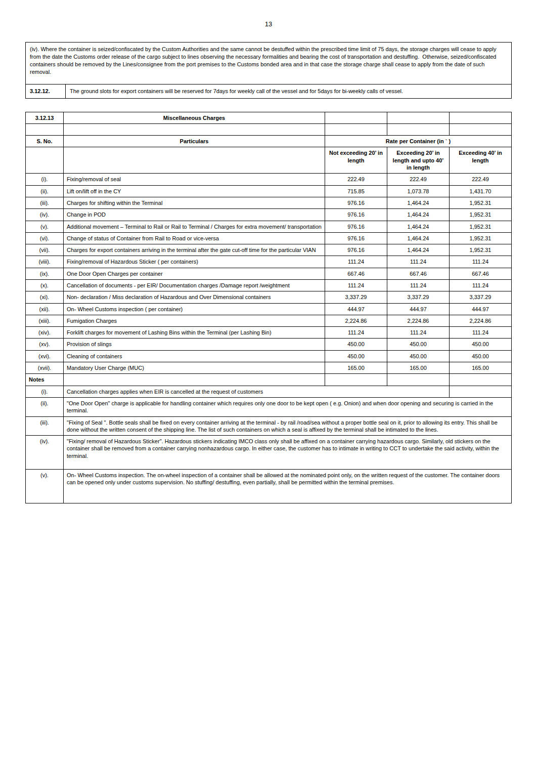13
| (iv). Where the container is seized/confiscated by the Custom Authorities and the same cannot be destuffed within the prescribed time limit of 75 days, the storage charges will cease to apply from the date the Customs order release of the cargo subject to lines observing the necessary formalities and bearing the cost of transportation and destuffing. Otherwise, seized/confiscated containers should be removed by the Lines/consignee from the port premises to the Customs bonded area and in that case the storage charge shall cease to apply from the date of such removal. |
| 3.12.12. | The ground slots for export containers will be reserved for 7days for weekly call of the vessel and for 5days for bi-weekly calls of vessel. |
| 3.12.13 | Miscellaneous Charges | | | |
| S. No. | Particulars | Rate per Container (in ` ) |
| | | Not exceeding 20’ in length | Exceeding 20’ in length and upto 40’ in length | Exceeding 40’ in length |
| (i). | Fixing/removal of seal | 222.49 | 222.49 | 222.49 |
| (ii). | Lift on/lift off in the CY | 715.85 | 1,073.78 | 1,431.70 |
| (iii). | Charges for shifting within the Terminal | 976.16 | 1,464.24 | 1,952.31 |
| (iv). | Change in POD | 976.16 | 1,464.24 | 1,952.31 |
| (v). | Additional movement – Terminal to Rail or Rail to Terminal / Charges for extra movement/ transportation | 976.16 | 1,464.24 | 1,952.31 |
| (vi). | Change of status of Container from Rail to Road or vice-versa | 976.16 | 1,464.24 | 1,952.31 |
| (vii). | Charges for export containers arriving in the terminal after the gate cut-off time for the particular VIAN | 976.16 | 1,464.24 | 1,952.31 |
| (viii). | Fixing/removal of Hazardous Sticker ( per containers) | 111.24 | 111.24 | 111.24 |
| (ix). | One Door Open Charges per container | 667.46 | 667.46 | 667.46 |
| (x). | Cancellation of documents - per EIR/ Documentation charges /Damage report /weightment | 111.24 | 111.24 | 111.24 |
| (xi). | Non- declaration / Miss declaration of Hazardous and Over Dimensional containers | 3,337.29 | 3,337.29 | 3,337.29 |
| (xii). | On- Wheel Customs inspection ( per container) | 444.97 | 444.97 | 444.97 |
| (xiii). | Fumigation Charges | 2,224.86 | 2,224.86 | 2,224.86 |
| (xiv). | Forklift charges for movement of Lashing Bins within the Terminal (per Lashing Bin) | 111.24 | 111.24 | 111.24 |
| (xv). | Provision of slings | 450.00 | 450.00 | 450.00 |
| (xvi). | Cleaning of containers | 450.00 | 450.00 | 450.00 |
| (xvii). | Mandatory User Charge (MUC) | 165.00 | 165.00 | 165.00 |
| Notes | | | | |
| (i). | Cancellation charges applies when EIR is cancelled at the request of customers | |
| (ii). | "One Door Open" charge is applicable for handling container which requires only one door to be kept open ( e.g. Onion) and when door opening and securing is carried in the terminal. |
| (iii). | "Fixing of Seal ". Bottle seals shall be fixed on every container arriving at the terminal - by rail /road/sea without a proper bottle seal on it, prior to allowing its entry. This shall be done without the written consent of the shipping line. The list of such containers on which a seal is affixed by the terminal shall be intimated to the lines. |
| (iv). | "Fixing/ removal of Hazardous Sticker". Hazardous stickers indicating IMCO class only shall be affixed on a container carrying hazardous cargo. Similarly, old stickers on the container shall be removed from a container carrying nonhazardous cargo. In either case, the customer has to intimate in writing to CCT to undertake the said activity, within the terminal. |
| (v). | On- Wheel Customs inspection. The on-wheel inspection of a container shall be allowed at the nominated point only, on the written request of the customer. The container doors can be opened only under customs supervision. No stuffing/ destuffing, even partially, shall be permitted within the terminal premises. |